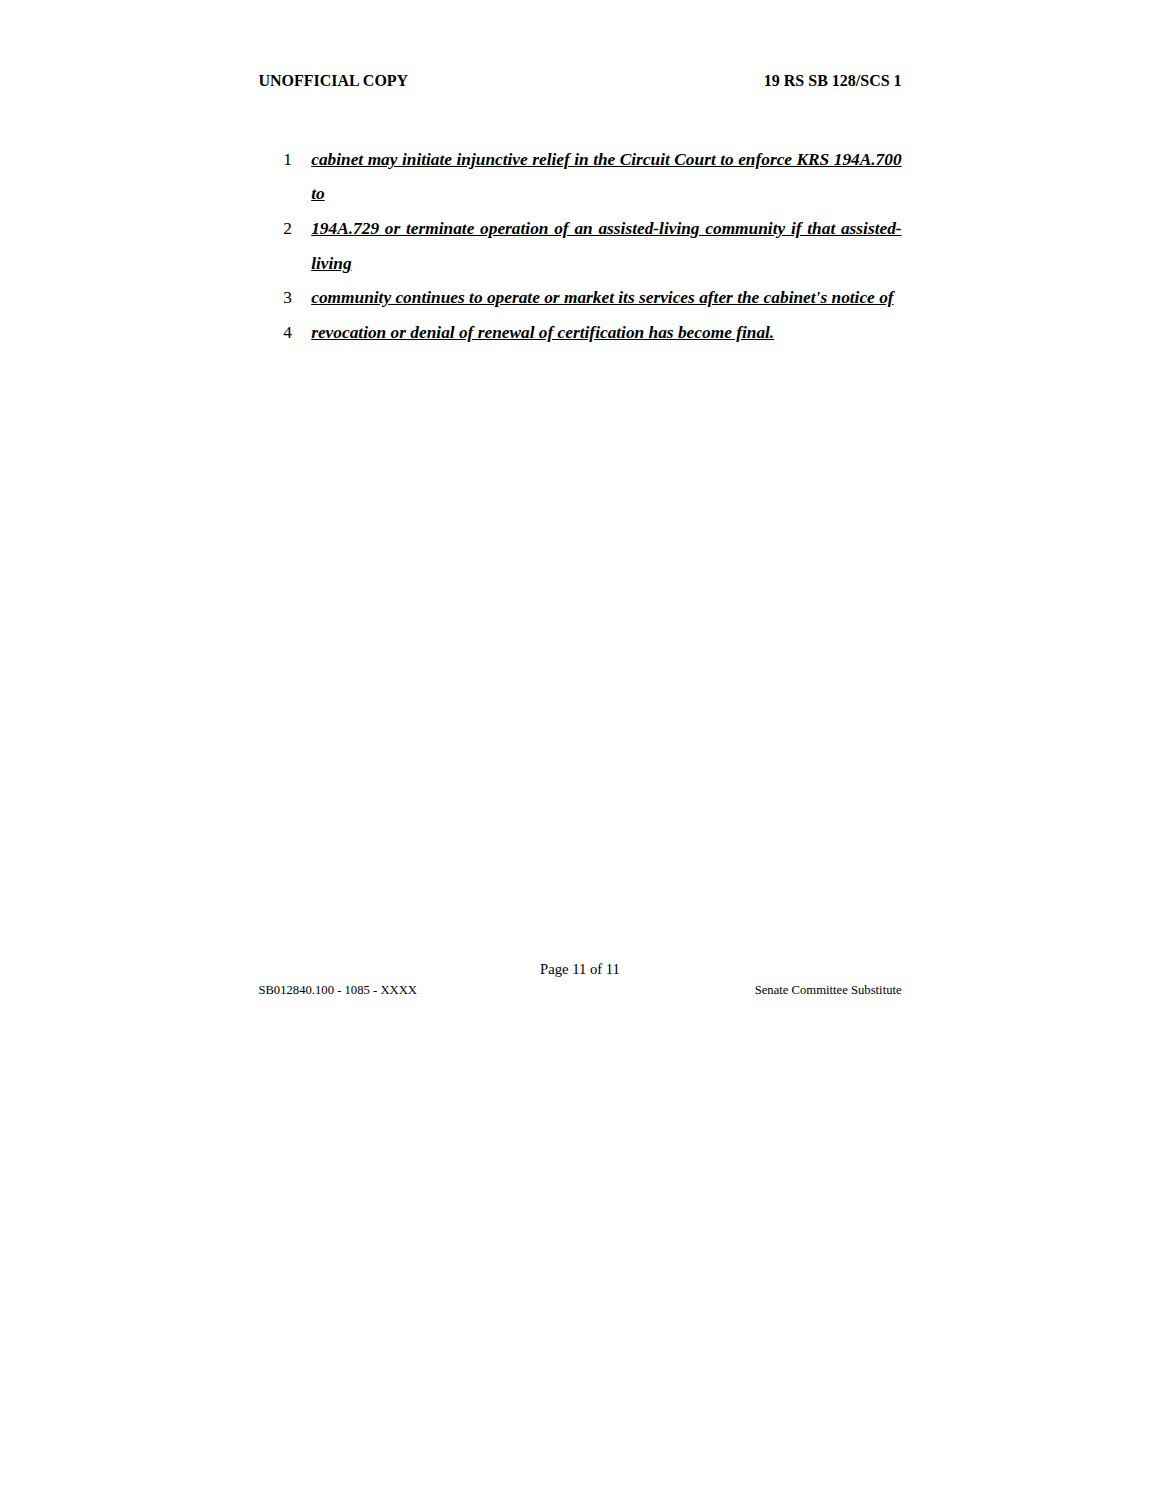UNOFFICIAL COPY
19 RS SB 128/SCS 1
cabinet may initiate injunctive relief in the Circuit Court to enforce KRS 194A.700 to
194A.729 or terminate operation of an assisted-living community if that assisted-living
community continues to operate or market its services after the cabinet's notice of
revocation or denial of renewal of certification has become final.
Page 11 of 11
SB012840.100 - 1085 - XXXX Senate Committee Substitute